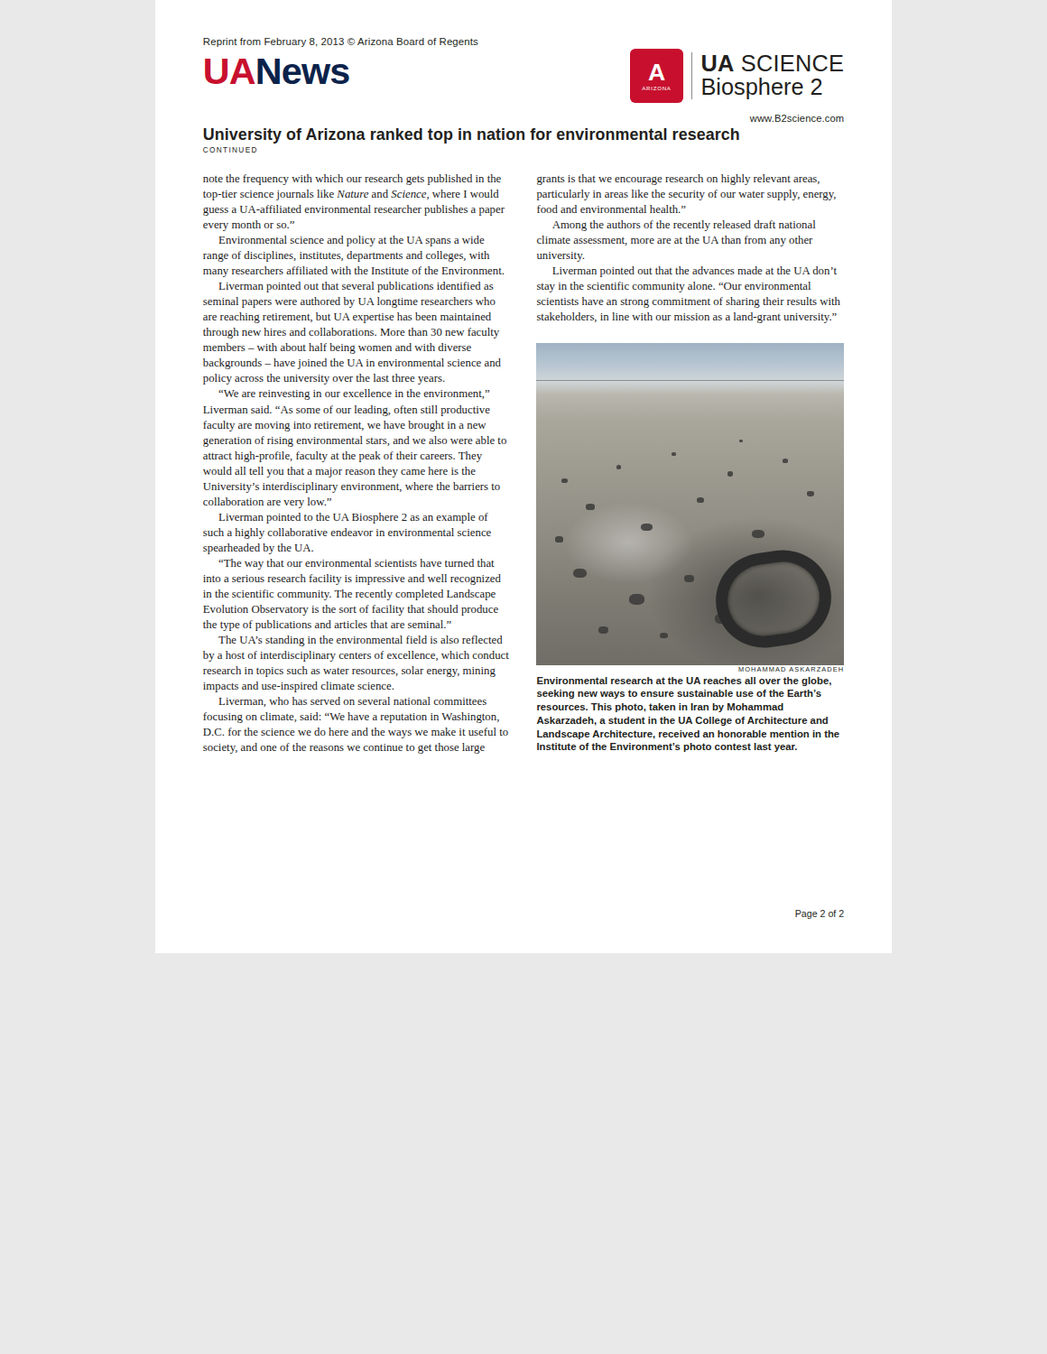Reprint from February 8, 2013 © Arizona Board of Regents
UA News
A Arizona
UA SCIENCE
Biosphere 2
www.B2science.com
University of Arizona ranked top in nation for environmental research
Continued
note the frequency with which our research gets published in the top-tier science journals like Nature and Science, where I would guess a UA-affiliated environmental researcher publishes a paper every month or so.”
Environmental science and policy at the UA spans a wide range of disciplines, institutes, departments and colleges, with many researchers affiliated with the Institute of the Environment.
Liverman pointed out that several publications identified as seminal papers were authored by UA longtime researchers who are reaching retirement, but UA expertise has been maintained through new hires and collaborations. More than 30 new faculty members – with about half being women and with diverse backgrounds – have joined the UA in environmental science and policy across the university over the last three years.
“We are reinvesting in our excellence in the environment,” Liverman said. “As some of our leading, often still productive faculty are moving into retirement, we have brought in a new generation of rising environmental stars, and we also were able to attract high-profile, faculty at the peak of their careers. They would all tell you that a major reason they came here is the University’s interdisciplinary environment, where the barriers to collaboration are very low.”
Liverman pointed to the UA Biosphere 2 as an example of such a highly collaborative endeavor in environmental science spearheaded by the UA.
“The way that our environmental scientists have turned that into a serious research facility is impressive and well recognized in the scientific community. The recently completed Landscape Evolution Observatory is the sort of facility that should produce the type of publications and articles that are seminal.”
The UA’s standing in the environmental field is also reflected by a host of interdisciplinary centers of excellence, which conduct research in topics such as water resources, solar energy, mining impacts and use-inspired climate science.
Liverman, who has served on several national committees focusing on climate, said: “We have a reputation in Washington, D.C. for the science we do here and the ways we make it useful to society, and one of the reasons we continue to get those large grants is that we encourage research on highly relevant areas, particularly in areas like the security of our water supply, energy, food and environmental health.”
Among the authors of the recently released draft national climate assessment, more are at the UA than from any other university.
Liverman pointed out that the advances made at the UA don’t stay in the scientific community alone. “Our environmental scientists have an strong commitment of sharing their results with stakeholders, in line with our mission as a land-grant university.”
Mohammad Askarzadeh
Environmental research at the UA reaches all over the globe, seeking new ways to ensure sustainable use of the Earth’s resources. This photo, taken in Iran by Mohammad Askarzadeh, a student in the UA College of Architecture and Landscape Architecture, received an honorable mention in the Institute of the Environment’s photo contest last year.
Page 2 of 2